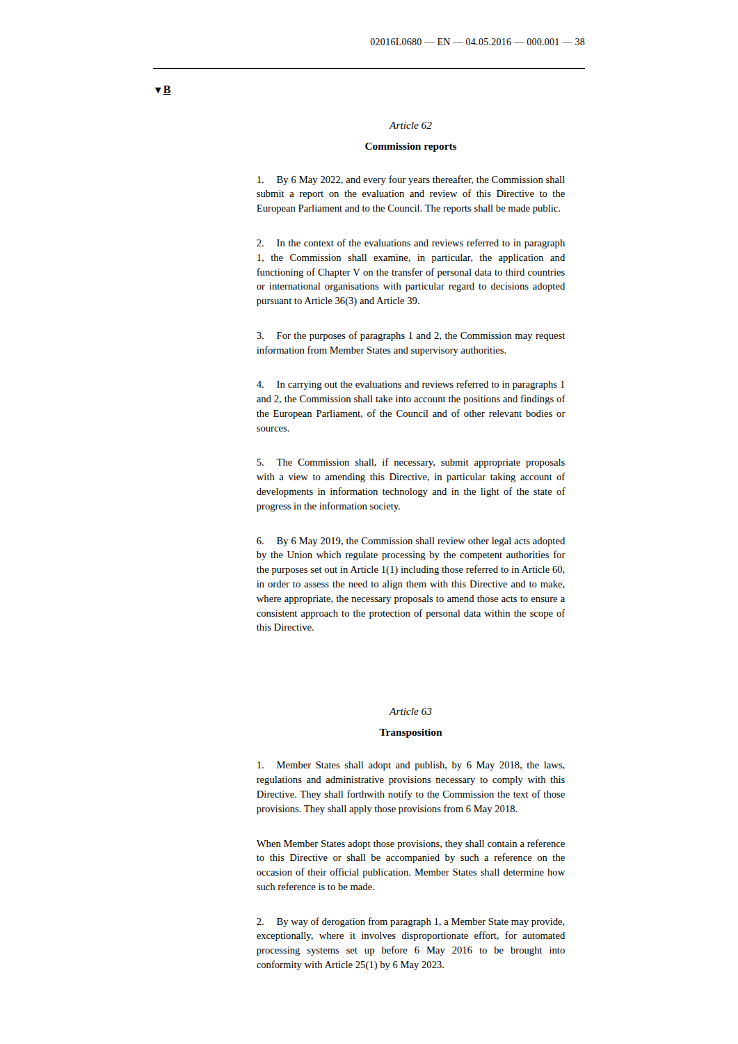02016L0680 — EN — 04.05.2016 — 000.001 — 38
▼B
Article 62
Commission reports
1. By 6 May 2022, and every four years thereafter, the Commission shall submit a report on the evaluation and review of this Directive to the European Parliament and to the Council. The reports shall be made public.
2. In the context of the evaluations and reviews referred to in paragraph 1, the Commission shall examine, in particular, the application and functioning of Chapter V on the transfer of personal data to third countries or international organisations with particular regard to decisions adopted pursuant to Article 36(3) and Article 39.
3. For the purposes of paragraphs 1 and 2, the Commission may request information from Member States and supervisory authorities.
4. In carrying out the evaluations and reviews referred to in paragraphs 1 and 2, the Commission shall take into account the positions and findings of the European Parliament, of the Council and of other relevant bodies or sources.
5. The Commission shall, if necessary, submit appropriate proposals with a view to amending this Directive, in particular taking account of developments in information technology and in the light of the state of progress in the information society.
6. By 6 May 2019, the Commission shall review other legal acts adopted by the Union which regulate processing by the competent authorities for the purposes set out in Article 1(1) including those referred to in Article 60, in order to assess the need to align them with this Directive and to make, where appropriate, the necessary proposals to amend those acts to ensure a consistent approach to the protection of personal data within the scope of this Directive.
Article 63
Transposition
1. Member States shall adopt and publish, by 6 May 2018, the laws, regulations and administrative provisions necessary to comply with this Directive. They shall forthwith notify to the Commission the text of those provisions. They shall apply those provisions from 6 May 2018.
When Member States adopt those provisions, they shall contain a reference to this Directive or shall be accompanied by such a reference on the occasion of their official publication. Member States shall determine how such reference is to be made.
2. By way of derogation from paragraph 1, a Member State may provide, exceptionally, where it involves disproportionate effort, for automated processing systems set up before 6 May 2016 to be brought into conformity with Article 25(1) by 6 May 2023.